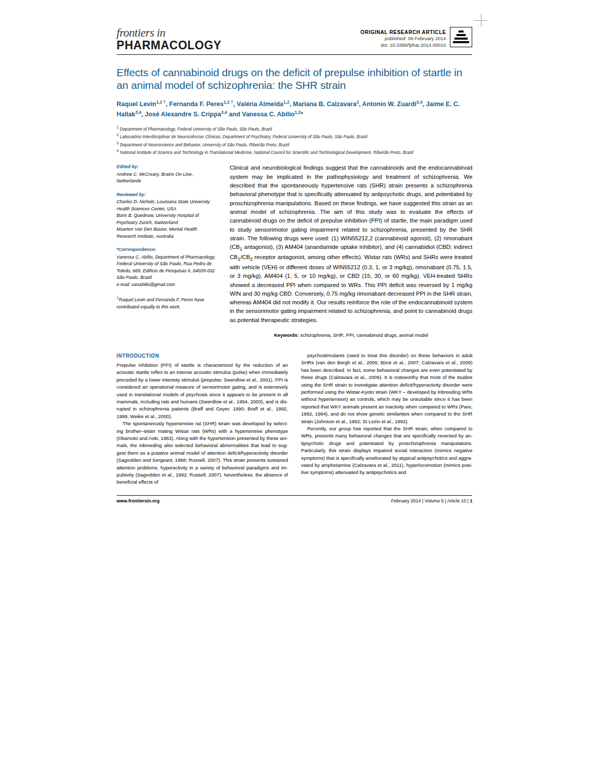frontiers in PHARMACOLOGY
ORIGINAL RESEARCH ARTICLE
published: 06 February 2014
doi: 10.3389/fphar.2014.00010
Effects of cannabinoid drugs on the deficit of prepulse inhibition of startle in an animal model of schizophrenia: the SHR strain
Raquel Levin1,2 †, Fernanda F. Peres1,2 †, Valéria Almeida1,2, Mariana B. Calzavara2, Antonio W. Zuardi3,4, Jaime E. C. Hallak3,4, José Alexandre S. Crippa3,4 and Vanessa C. Abílio1,2*
1 Department of Pharmacology, Federal University of São Paulo, São Paulo, Brazil
2 Laboratório Interdisciplinar de Neurociências Clínicas, Department of Psychiatry, Federal University of São Paulo, São Paulo, Brazil
3 Department of Neuroscience and Behavior, University of São Paulo, Ribeirão Preto, Brazil
4 National Institute of Science and Technology in Translational Medicine, National Council for Scientific and Technological Development, Ribeirão Preto, Brazil
Edited by:
Andrew C. McCreary, Brains On-Line, Netherlands
Reviewed by:
Charles D. Nichols, Louisiana State University Health Sciences Center, USA
Boris B. Quednow, University Hospital of Psychiatry Zurich, Switzerland
Maarten Van Den Buuse, Mental Health Research Institute, Australia
*Correspondence:
Vanessa C. Abílio, Department of Pharmacology, Federal University of São Paulo, Rua Pedro de Toledo, 669, Edifício de Pesquisas II, 04039-032 São Paulo, Brazil
e-mail: vanabilio@gmail.com
†Raquel Levin and Fernanda F. Peres have contributed equally to this work.
Clinical and neurobiological findings suggest that the cannabinoids and the endocannabinoid system may be implicated in the pathophysiology and treatment of schizophrenia. We described that the spontaneously hypertensive rats (SHR) strain presents a schizophrenia behavioral phenotype that is specifically attenuated by antipsychotic drugs, and potentiated by proschizophrenia manipulations. Based on these findings, we have suggested this strain as an animal model of schizophrenia. The aim of this study was to evaluate the effects of cannabinoid drugs on the deficit of prepulse inhibition (PPI) of startle, the main paradigm used to study sensorimotor gating impairment related to schizophrenia, presented by the SHR strain. The following drugs were used: (1) WIN55212,2 (cannabinoid agonist), (2) rimonabant (CB1 antagonist), (3) AM404 (anandamide uptake inhibitor), and (4) cannabidiol (CBD; indirect CB1/CB2 receptor antagonist, among other effects). Wistar rats (WRs) and SHRs were treated with vehicle (VEH) or different doses of WIN55212 (0.3, 1, or 3 mg/kg), rimonabant (0.75, 1.5, or 3 mg/kg), AM404 (1, 5, or 10 mg/kg), or CBD (15, 30, or 60 mg/kg). VEH-treated SHRs showed a decreased PPI when compared to WRs. This PPI deficit was reversed by 1 mg/kg WIN and 30 mg/kg CBD. Conversely, 0.75 mg/kg rimonabant decreased PPI in the SHR strain, whereas AM404 did not modify it. Our results reinforce the role of the endocannabinoid system in the sensorimotor gating impairment related to schizophrenia, and point to cannabinoid drugs as potential therapeutic strategies.
Keywords: schizophrenia, SHR, PPI, cannabinoid drugs, animal model
INTRODUCTION
Prepulse inhibition (PPI) of startle is characterized by the reduction of an acoustic startle reflex to an intense acoustic stimulus (pulse) when immediately preceded by a lower intensity stimulus (prepulse; Swerdlow et al., 2001). PPI is considered an operational measure of sensorimotor gating, and is extensively used in translational models of psychosis since it appears to be present in all mammals, including rats and humans (Swerdlow et al., 1994, 2000), and is disrupted in schizophrenia patients (Braff and Geyer, 1990; Braff et al., 1992, 1999; Weike et al., 2000).
The spontaneously hypertensive rat (SHR) strain was developed by selecting brother–sister mating Wistar rats (WRs) with a hypertensive phenotype (Okamoto and Aoki, 1963). Along with the hypertension presented by these animals, the inbreeding also selected behavioral abnormalities that lead to suggest them as a putative animal model of attention deficit/hyperactivity disorder (Sagvolden and Sergeant, 1998; Russell, 2007). This strain presents sustained attention problems, hyperactivity in a variety of behavioral paradigms and impulsivity (Sagvolden et al., 1992; Russell, 2007). Nevertheless, the absence of beneficial effects of
psychostimulants (used to treat this disorder) on these behaviors in adult SHRs (van den Bergh et al., 2006; Bizot et al., 2007; Calzavara et al., 2009) has been described. In fact, some behavioral changes are even potentiated by these drugs (Calzavara et al., 2009). It is noteworthy that most of the studies using the SHR strain to investigate attention deficit/hyperactivity disorder were performed using the Wistar-Kyoto strain (WKY – developed by inbreeding WRs without hypertension) as controls, which may be unsuitable since it has been reported that WKY animals present an inactivity when compared to WRs (Pare, 1992, 1994), and do not show genetic similarities when compared to the SHR strain (Johnson et al., 1992; St Lezin et al., 1992).
Recently, our group has reported that the SHR strain, when compared to WRs, presents many behavioral changes that are specifically reversed by antipsychotic drugs and potentiated by proschizophrenia manipulations. Particularly, this strain displays impaired social interaction (mimics negative symptoms) that is specifically ameliorated by atypical antipsychotics and aggravated by amphetamine (Calzavara et al., 2011), hyperlocomotion (mimics positive symptoms) attenuated by antipsychotics and
www.frontiersin.org
February 2014 | Volume 5 | Article 10 | 1